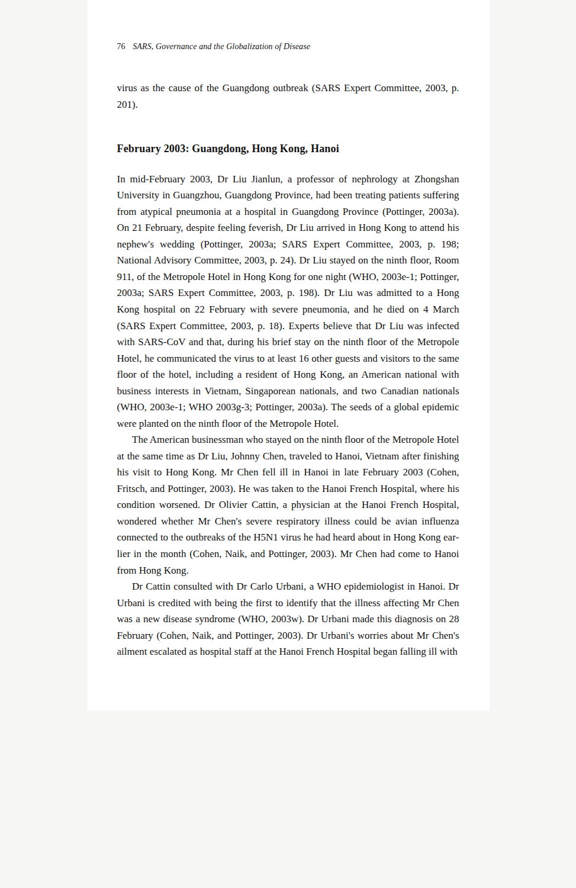76 SARS, Governance and the Globalization of Disease
virus as the cause of the Guangdong outbreak (SARS Expert Committee, 2003, p. 201).
February 2003: Guangdong, Hong Kong, Hanoi
In mid-February 2003, Dr Liu Jianlun, a professor of nephrology at Zhongshan University in Guangzhou, Guangdong Province, had been treating patients suffering from atypical pneumonia at a hospital in Guangdong Province (Pottinger, 2003a). On 21 February, despite feeling feverish, Dr Liu arrived in Hong Kong to attend his nephew's wedding (Pottinger, 2003a; SARS Expert Committee, 2003, p. 198; National Advisory Committee, 2003, p. 24). Dr Liu stayed on the ninth floor, Room 911, of the Metropole Hotel in Hong Kong for one night (WHO, 2003e-1; Pottinger, 2003a; SARS Expert Committee, 2003, p. 198). Dr Liu was admitted to a Hong Kong hospital on 22 February with severe pneumonia, and he died on 4 March (SARS Expert Committee, 2003, p. 18). Experts believe that Dr Liu was infected with SARS-CoV and that, during his brief stay on the ninth floor of the Metropole Hotel, he communicated the virus to at least 16 other guests and visitors to the same floor of the hotel, including a resident of Hong Kong, an American national with business interests in Vietnam, Singaporean nationals, and two Canadian nationals (WHO, 2003e-1; WHO 2003g-3; Pottinger, 2003a). The seeds of a global epidemic were planted on the ninth floor of the Metropole Hotel.
The American businessman who stayed on the ninth floor of the Metropole Hotel at the same time as Dr Liu, Johnny Chen, traveled to Hanoi, Vietnam after finishing his visit to Hong Kong. Mr Chen fell ill in Hanoi in late February 2003 (Cohen, Fritsch, and Pottinger, 2003). He was taken to the Hanoi French Hospital, where his condition worsened. Dr Olivier Cattin, a physician at the Hanoi French Hospital, wondered whether Mr Chen's severe respiratory illness could be avian influenza connected to the outbreaks of the H5N1 virus he had heard about in Hong Kong earlier in the month (Cohen, Naik, and Pottinger, 2003). Mr Chen had come to Hanoi from Hong Kong.
Dr Cattin consulted with Dr Carlo Urbani, a WHO epidemiologist in Hanoi. Dr Urbani is credited with being the first to identify that the illness affecting Mr Chen was a new disease syndrome (WHO, 2003w). Dr Urbani made this diagnosis on 28 February (Cohen, Naik, and Pottinger, 2003). Dr Urbani's worries about Mr Chen's ailment escalated as hospital staff at the Hanoi French Hospital began falling ill with